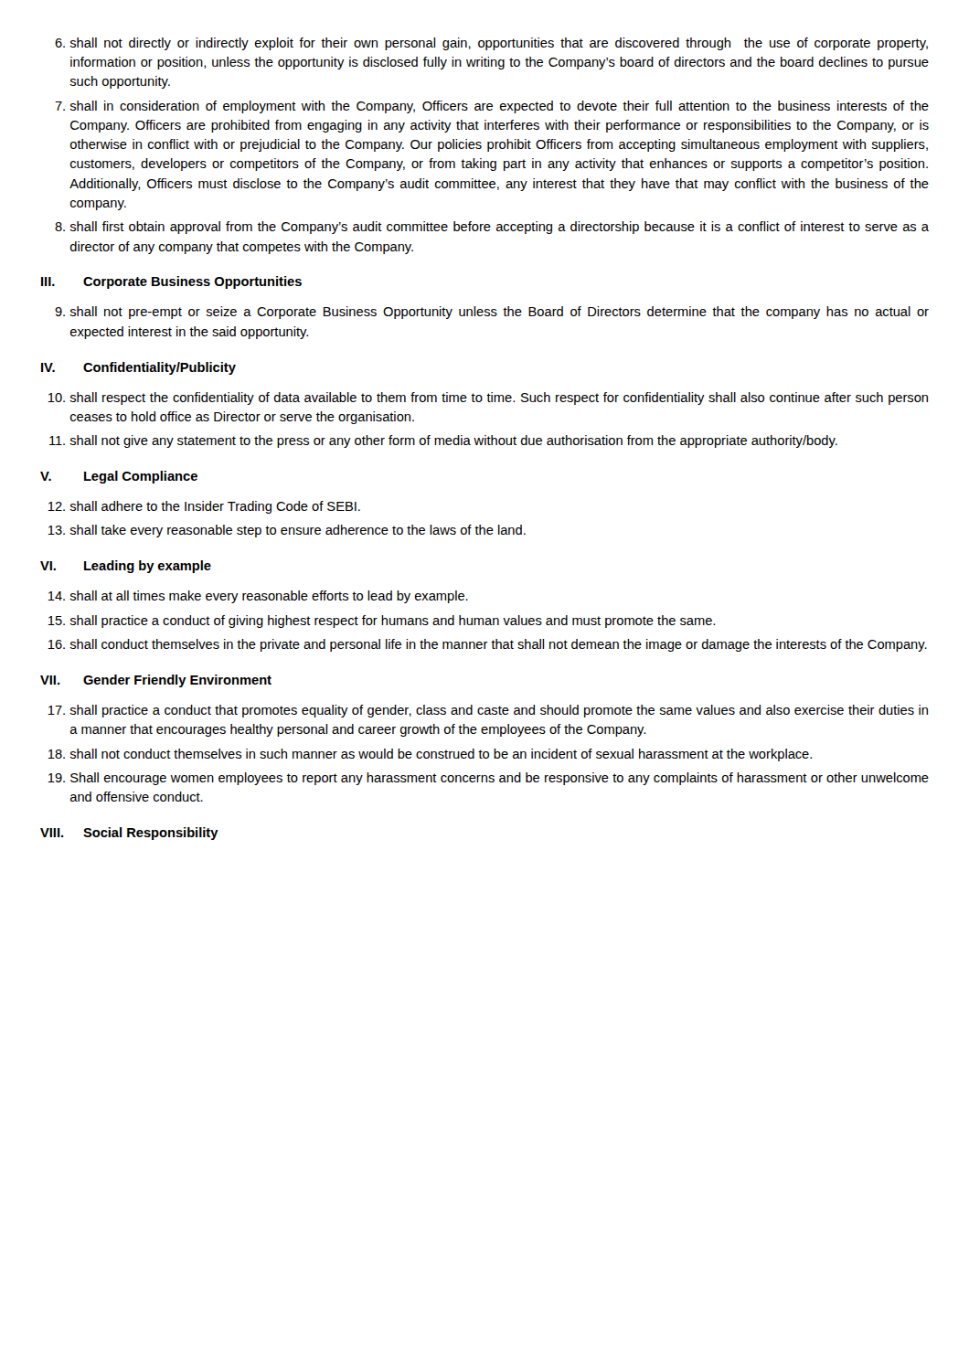shall not directly or indirectly exploit for their own personal gain, opportunities that are discovered through the use of corporate property, information or position, unless the opportunity is disclosed fully in writing to the Company’s board of directors and the board declines to pursue such opportunity.
shall in consideration of employment with the Company, Officers are expected to devote their full attention to the business interests of the Company. Officers are prohibited from engaging in any activity that interferes with their performance or responsibilities to the Company, or is otherwise in conflict with or prejudicial to the Company. Our policies prohibit Officers from accepting simultaneous employment with suppliers, customers, developers or competitors of the Company, or from taking part in any activity that enhances or supports a competitor’s position. Additionally, Officers must disclose to the Company’s audit committee, any interest that they have that may conflict with the business of the company.
shall first obtain approval from the Company’s audit committee before accepting a directorship because it is a conflict of interest to serve as a director of any company that competes with the Company.
III. Corporate Business Opportunities
shall not pre-empt or seize a Corporate Business Opportunity unless the Board of Directors determine that the company has no actual or expected interest in the said opportunity.
IV. Confidentiality/Publicity
shall respect the confidentiality of data available to them from time to time. Such respect for confidentiality shall also continue after such person ceases to hold office as Director or serve the organisation.
shall not give any statement to the press or any other form of media without due authorisation from the appropriate authority/body.
V. Legal Compliance
shall adhere to the Insider Trading Code of SEBI.
shall take every reasonable step to ensure adherence to the laws of the land.
VI. Leading by example
shall at all times make every reasonable efforts to lead by example.
shall practice a conduct of giving highest respect for humans and human values and must promote the same.
shall conduct themselves in the private and personal life in the manner that shall not demean the image or damage the interests of the Company.
VII. Gender Friendly Environment
shall practice a conduct that promotes equality of gender, class and caste and should promote the same values and also exercise their duties in a manner that encourages healthy personal and career growth of the employees of the Company.
shall not conduct themselves in such manner as would be construed to be an incident of sexual harassment at the workplace.
Shall encourage women employees to report any harassment concerns and be responsive to any complaints of harassment or other unwelcome and offensive conduct.
VIII. Social Responsibility